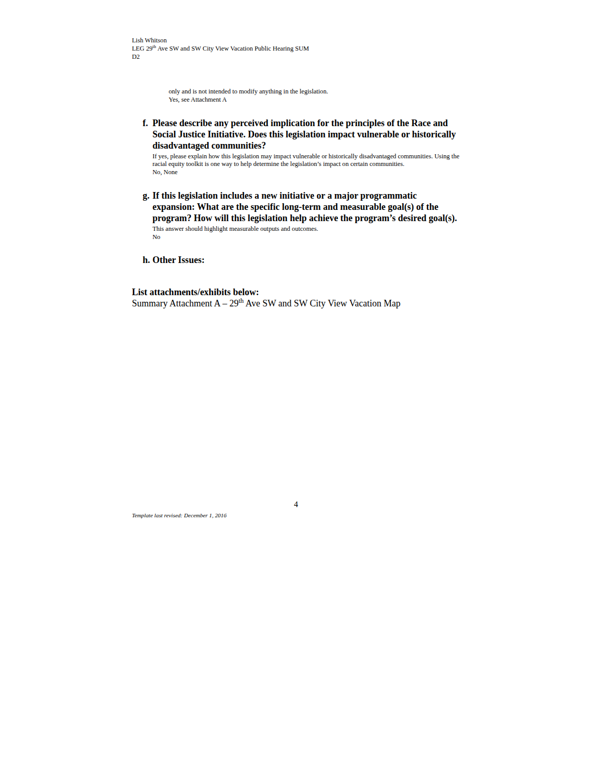Lish Whitson
LEG 29th Ave SW and SW City View Vacation Public Hearing SUM
D2
only and is not intended to modify anything in the legislation.
Yes, see Attachment A
f.
Please describe any perceived implication for the principles of the Race and Social Justice Initiative. Does this legislation impact vulnerable or historically disadvantaged communities?
If yes, please explain how this legislation may impact vulnerable or historically disadvantaged communities. Using the racial equity toolkit is one way to help determine the legislation’s impact on certain communities.
No, None
g.
If this legislation includes a new initiative or a major programmatic expansion: What are the specific long-term and measurable goal(s) of the program? How will this legislation help achieve the program’s desired goal(s).
This answer should highlight measurable outputs and outcomes.
No
h.
Other Issues:
List attachments/exhibits below:
Summary Attachment A – 29th Ave SW and SW City View Vacation Map
4
Template last revised: December 1, 2016